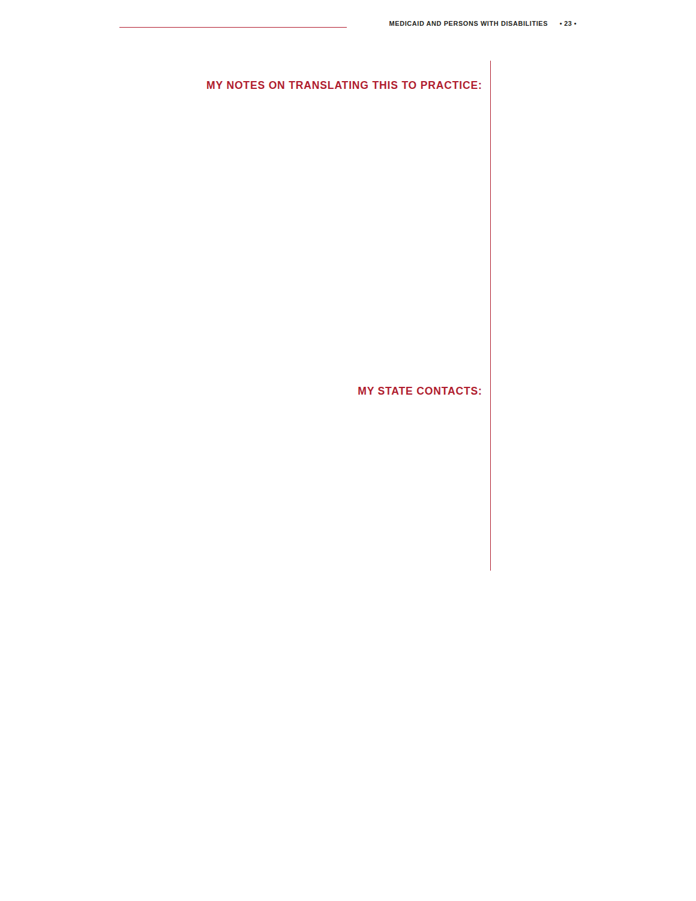Medicaid and Persons with Disabilities
• 23 •
My Notes on Translating This to Practice:
Blank space for handwritten notes.
My State Contacts:
Blank space for handwritten contacts.